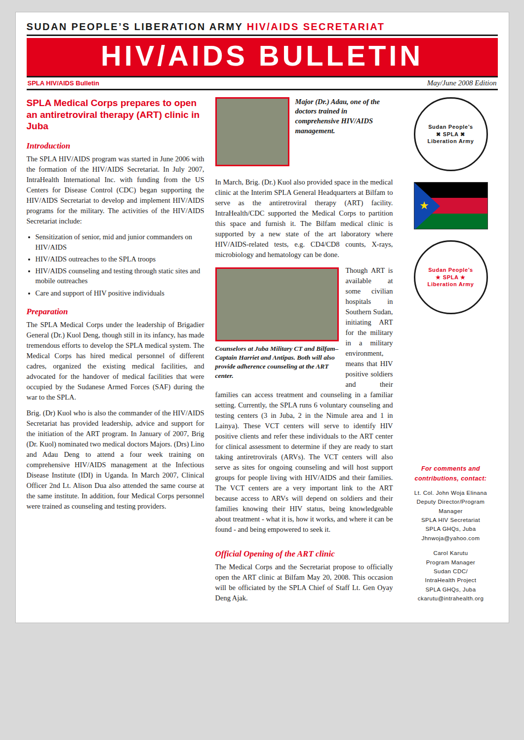Sudan People’s Liberation Army HIV/AIDS Secretariat
HIV/AIDS BULLETIN
SPLA HIV/AIDS Bulletin May/June 2008 Edition
SPLA Medical Corps prepares to open an antiretroviral therapy (ART) clinic in Juba
Introduction
The SPLA HIV/AIDS program was started in June 2006 with the formation of the HIV/AIDS Secretariat. In July 2007, IntraHealth International Inc. with funding from the US Centers for Disease Control (CDC) began supporting the HIV/AIDS Secretariat to develop and implement HIV/AIDS programs for the military. The activities of the HIV/AIDS Secretariat include:
Sensitization of senior, mid and junior commanders on HIV/AIDS
HIV/AIDS outreaches to the SPLA troops
HIV/AIDS counseling and testing through static sites and mobile outreaches
Care and support of HIV positive individuals
Preparation
The SPLA Medical Corps under the leadership of Brigadier General (Dr.) Kuol Deng, though still in its infancy, has made tremendous efforts to develop the SPLA medical system. The Medical Corps has hired medical personnel of different cadres, organized the existing medical facilities, and advocated for the handover of medical facilities that were occupied by the Sudanese Armed Forces (SAF) during the war to the SPLA.
Brig. (Dr) Kuol who is also the commander of the HIV/AIDS Secretariat has provided leadership, advice and support for the initiation of the ART program. In January of 2007, Brig (Dr. Kuol) nominated two medical doctors Majors. (Drs) Lino and Adau Deng to attend a four week training on comprehensive HIV/AIDS management at the Infectious Disease Institute (IDI) in Uganda. In March 2007, Clinical Officer 2nd Lt. Alison Dua also attended the same course at the same institute. In addition, four Medical Corps personnel were trained as counseling and testing providers.
Major (Dr.) Adau, one of the doctors trained in comprehensive HIV/AIDS management.
In March, Brig. (Dr.) Kuol also provided space in the medical clinic at the Interim SPLA General Headquarters at Bilfam to serve as the antiretroviral therapy (ART) facility. IntraHealth/CDC supported the Medical Corps to partition this space and furnish it. The Bilfam medical clinic is supported by a new state of the art laboratory where HIV/AIDS-related tests, e.g. CD4/CD8 counts, X-rays, microbiology and hematology can be done.
Counselors at Juba Military CT and Bilfam–Captain Harriet and Antipas. Both will also provide adherence counseling at the ART center.
Though ART is available at some civilian hospitals in Southern Sudan, initiating ART for the military in a military environment, means that HIV positive soldiers and their families can access treatment and counseling in a familiar setting. Currently, the SPLA runs 6 voluntary counseling and testing centers (3 in Juba, 2 in the Nimule area and 1 in Lainya). These VCT centers will serve to identify HIV positive clients and refer these individuals to the ART center for clinical assessment to determine if they are ready to start taking antiretrovirals (ARVs). The VCT centers will also serve as sites for ongoing counseling and will host support groups for people living with HIV/AIDS and their families. The VCT centers are a very important link to the ART because access to ARVs will depend on soldiers and their families knowing their HIV status, being knowledgeable about treatment - what it is, how it works, and where it can be found - and being empowered to seek it.
Official Opening of the ART clinic
The Medical Corps and the Secretariat propose to officially open the ART clinic at Bilfam May 20, 2008. This occasion will be officiated by the SPLA Chief of Staff Lt. Gen Oyay Deng Ajak.
Sudan People’s
✖ SPLA ✖
Liberation Army
★
Sudan People’s
★ SPLA ★
Liberation Army
For comments and contributions, contact:
Lt. Col. John Woja Elinana
Deputy Director/Program Manager
SPLA HIV Secretariat
SPLA GHQs, Juba
Jhnwoja@yahoo.com
Carol Karutu
Program Manager
Sudan CDC/
IntraHealth Project
SPLA GHQs, Juba
ckarutu@intrahealth.org